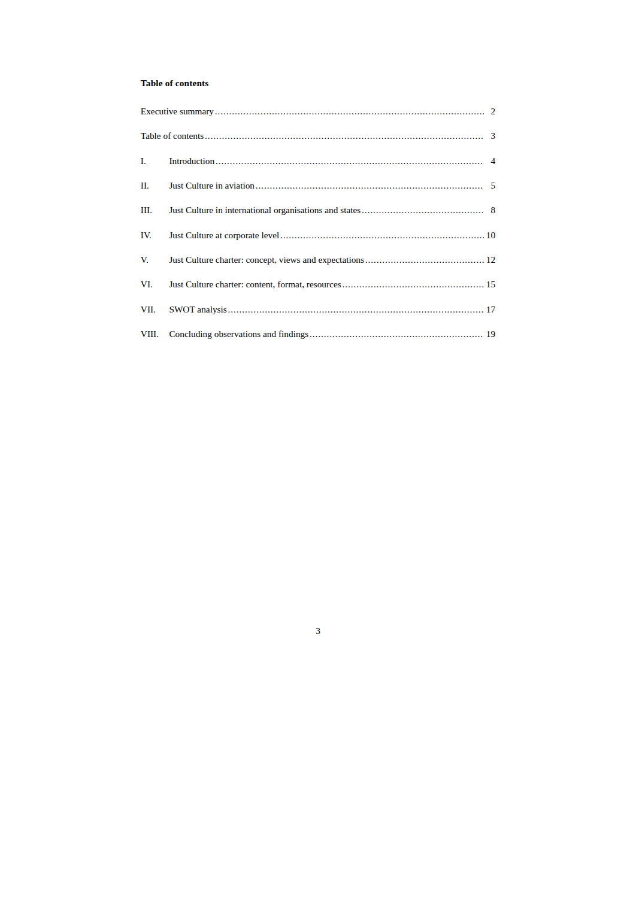Table of contents
Executive summary ........................................................................................................................................... 2
Table of contents ............................................................................................................................................. 3
I. Introduction ................................................................................................................................................. 4
II. Just Culture in aviation ............................................................................................................................. 5
III. Just Culture in international organisations and states .............................................................................. 8
IV. Just Culture at corporate level ..................................................................................................................... 10
V. Just Culture charter: concept, views and expectations ............................................................................. 12
VI. Just Culture charter: content, format, resources ....................................................................................... 15
VII. SWOT analysis ....................................................................................................................................... 17
VIII. Concluding observations and findings ................................................................................................... 19
3